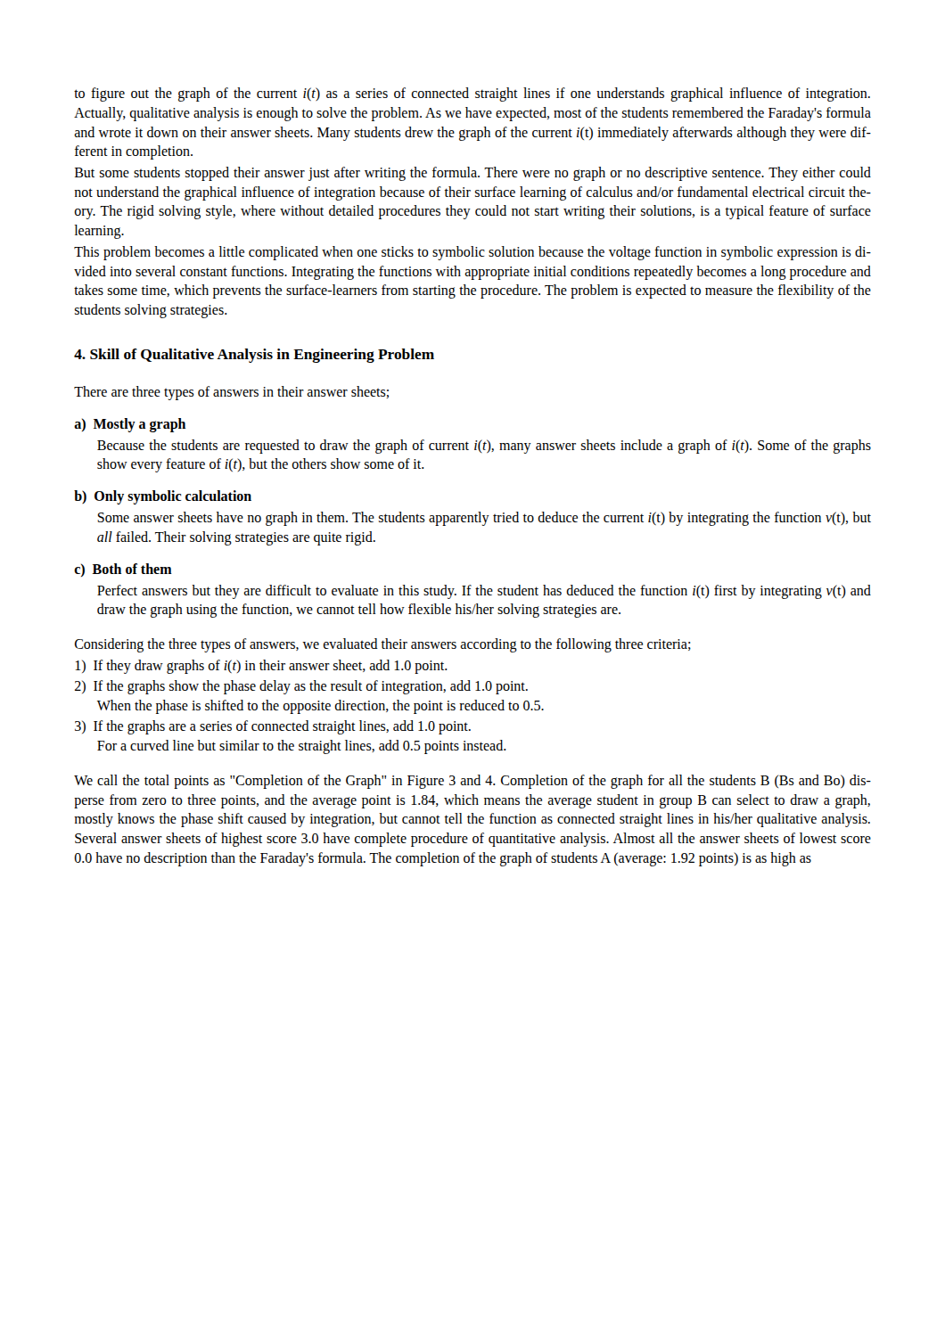to figure out the graph of the current i(t) as a series of connected straight lines if one understands graphical influence of integration. Actually, qualitative analysis is enough to solve the problem. As we have expected, most of the students remembered the Faraday's formula and wrote it down on their answer sheets. Many students drew the graph of the current i(t) immediately afterwards although they were different in completion.
But some students stopped their answer just after writing the formula. There were no graph or no descriptive sentence. They either could not understand the graphical influence of integration because of their surface learning of calculus and/or fundamental electrical circuit theory. The rigid solving style, where without detailed procedures they could not start writing their solutions, is a typical feature of surface learning.
This problem becomes a little complicated when one sticks to symbolic solution because the voltage function in symbolic expression is divided into several constant functions. Integrating the functions with appropriate initial conditions repeatedly becomes a long procedure and takes some time, which prevents the surface-learners from starting the procedure. The problem is expected to measure the flexibility of the students solving strategies.
4. Skill of Qualitative Analysis in Engineering Problem
There are three types of answers in their answer sheets;
a) Mostly a graph
Because the students are requested to draw the graph of current i(t), many answer sheets include a graph of i(t). Some of the graphs show every feature of i(t), but the others show some of it.
b) Only symbolic calculation
Some answer sheets have no graph in them. The students apparently tried to deduce the current i(t) by integrating the function v(t), but all failed. Their solving strategies are quite rigid.
c) Both of them
Perfect answers but they are difficult to evaluate in this study. If the student has deduced the function i(t) first by integrating v(t) and draw the graph using the function, we cannot tell how flexible his/her solving strategies are.
Considering the three types of answers, we evaluated their answers according to the following three criteria;
1) If they draw graphs of i(t) in their answer sheet, add 1.0 point.
2) If the graphs show the phase delay as the result of integration, add 1.0 point.
When the phase is shifted to the opposite direction, the point is reduced to 0.5.
3) If the graphs are a series of connected straight lines, add 1.0 point.
For a curved line but similar to the straight lines, add 0.5 points instead.
We call the total points as "Completion of the Graph" in Figure 3 and 4. Completion of the graph for all the students B (Bs and Bo) disperse from zero to three points, and the average point is 1.84, which means the average student in group B can select to draw a graph, mostly knows the phase shift caused by integration, but cannot tell the function as connected straight lines in his/her qualitative analysis. Several answer sheets of highest score 3.0 have complete procedure of quantitative analysis. Almost all the answer sheets of lowest score 0.0 have no description than the Faraday's formula. The completion of the graph of students A (average: 1.92 points) is as high as